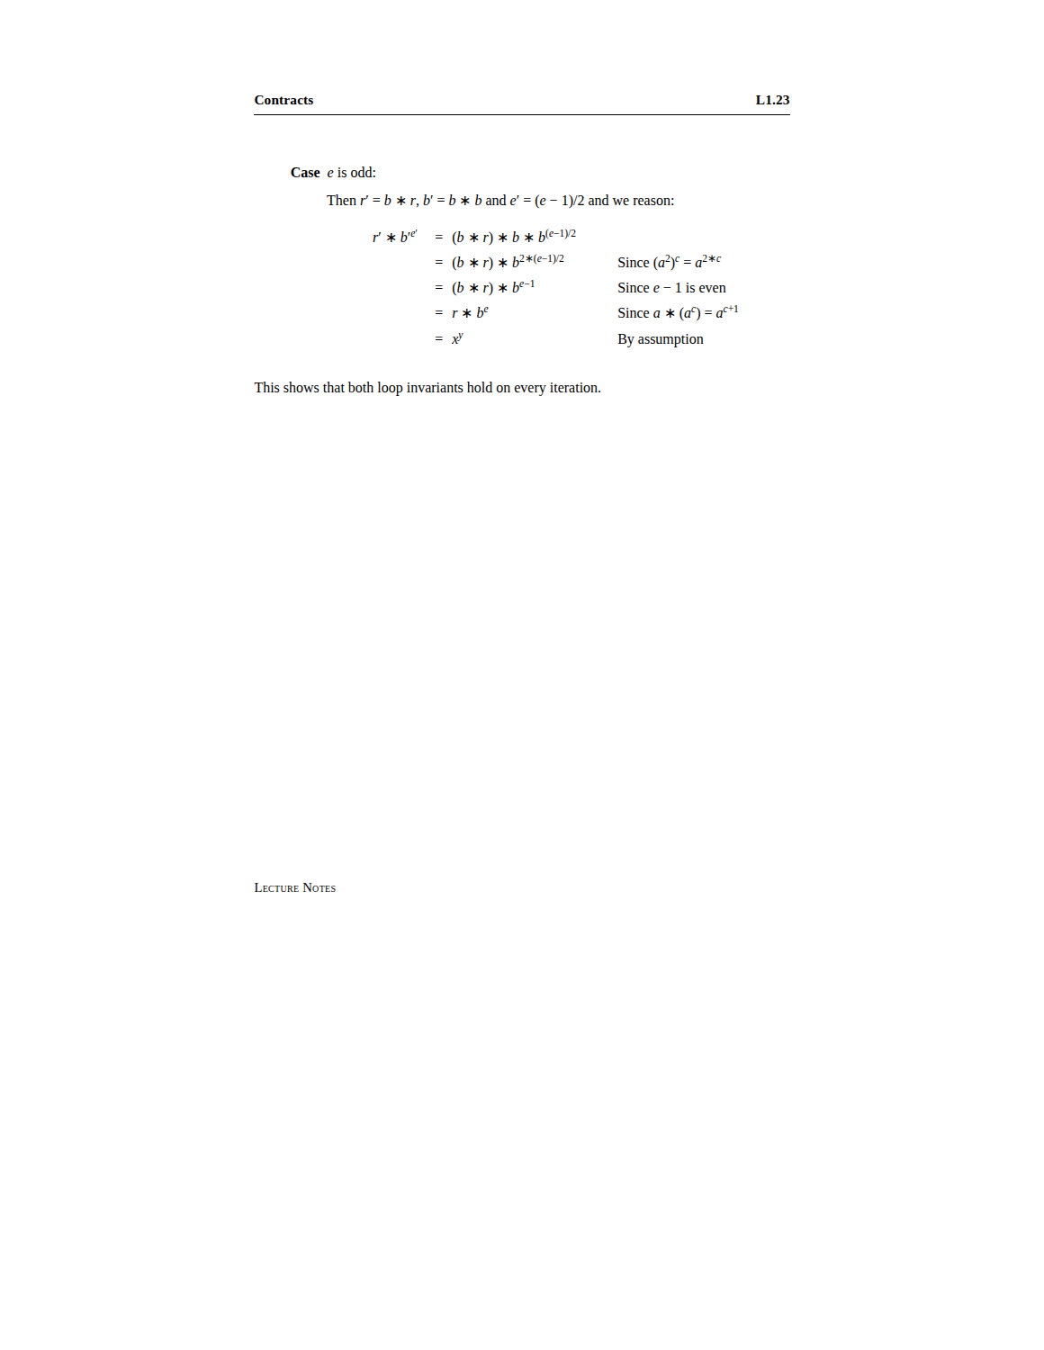Contracts L1.23
Case e is odd:
Then r′ = b ∗ r, b′ = b ∗ b and e′ = (e − 1)/2 and we reason:
| r ′ ∗ b ′ e ′ | = | ( b ∗ r ) ∗ b ∗ b ( e −1)/2 | |
| | = | ( b ∗ r ) ∗ b 2∗( e −1)/2 | Since ( a 2 ) c = a 2∗ c |
| | = | ( b ∗ r ) ∗ b e −1 | Since e − 1 is even |
| | = | r ∗ b e | Since a ∗ ( a c ) = a c +1 |
| | = | x y | By assumption |
This shows that both loop invariants hold on every iteration.
Lecture Notes